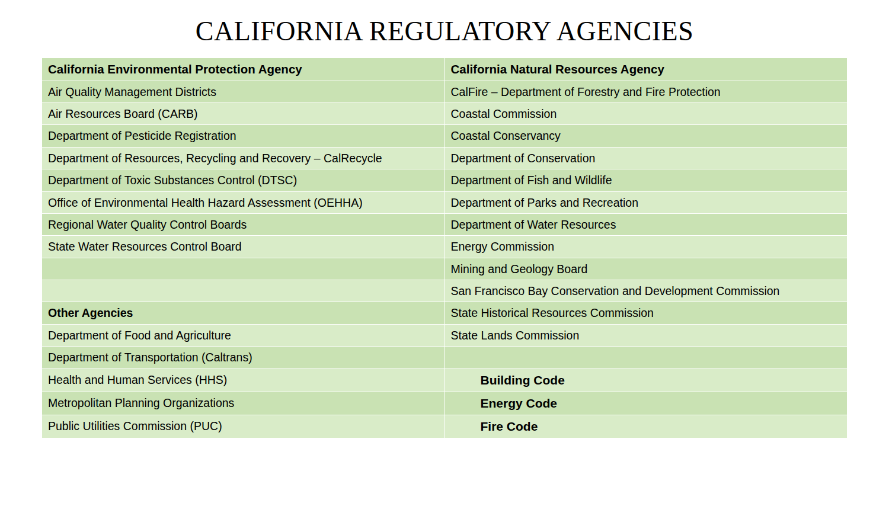CALIFORNIA REGULATORY AGENCIES
| California Environmental Protection Agency | California Natural Resources Agency |
| --- | --- |
| Air Quality Management Districts | CalFire – Department of Forestry and Fire Protection |
| Air Resources Board (CARB) | Coastal Commission |
| Department of Pesticide Registration | Coastal Conservancy |
| Department of Resources, Recycling and Recovery – CalRecycle | Department of Conservation |
| Department of Toxic Substances Control (DTSC) | Department of Fish and Wildlife |
| Office of Environmental Health Hazard Assessment (OEHHA) | Department of Parks and Recreation |
| Regional Water Quality Control Boards | Department of Water Resources |
| State Water Resources Control Board | Energy Commission |
| | Mining and Geology Board |
| | San Francisco Bay Conservation and Development Commission |
| Other Agencies | State Historical Resources Commission |
| Department of Food and Agriculture | State Lands Commission |
| Department of Transportation (Caltrans) | |
| Health and Human Services (HHS) | Building Code |
| Metropolitan Planning Organizations | Energy Code |
| Public Utilities Commission (PUC) | Fire Code |